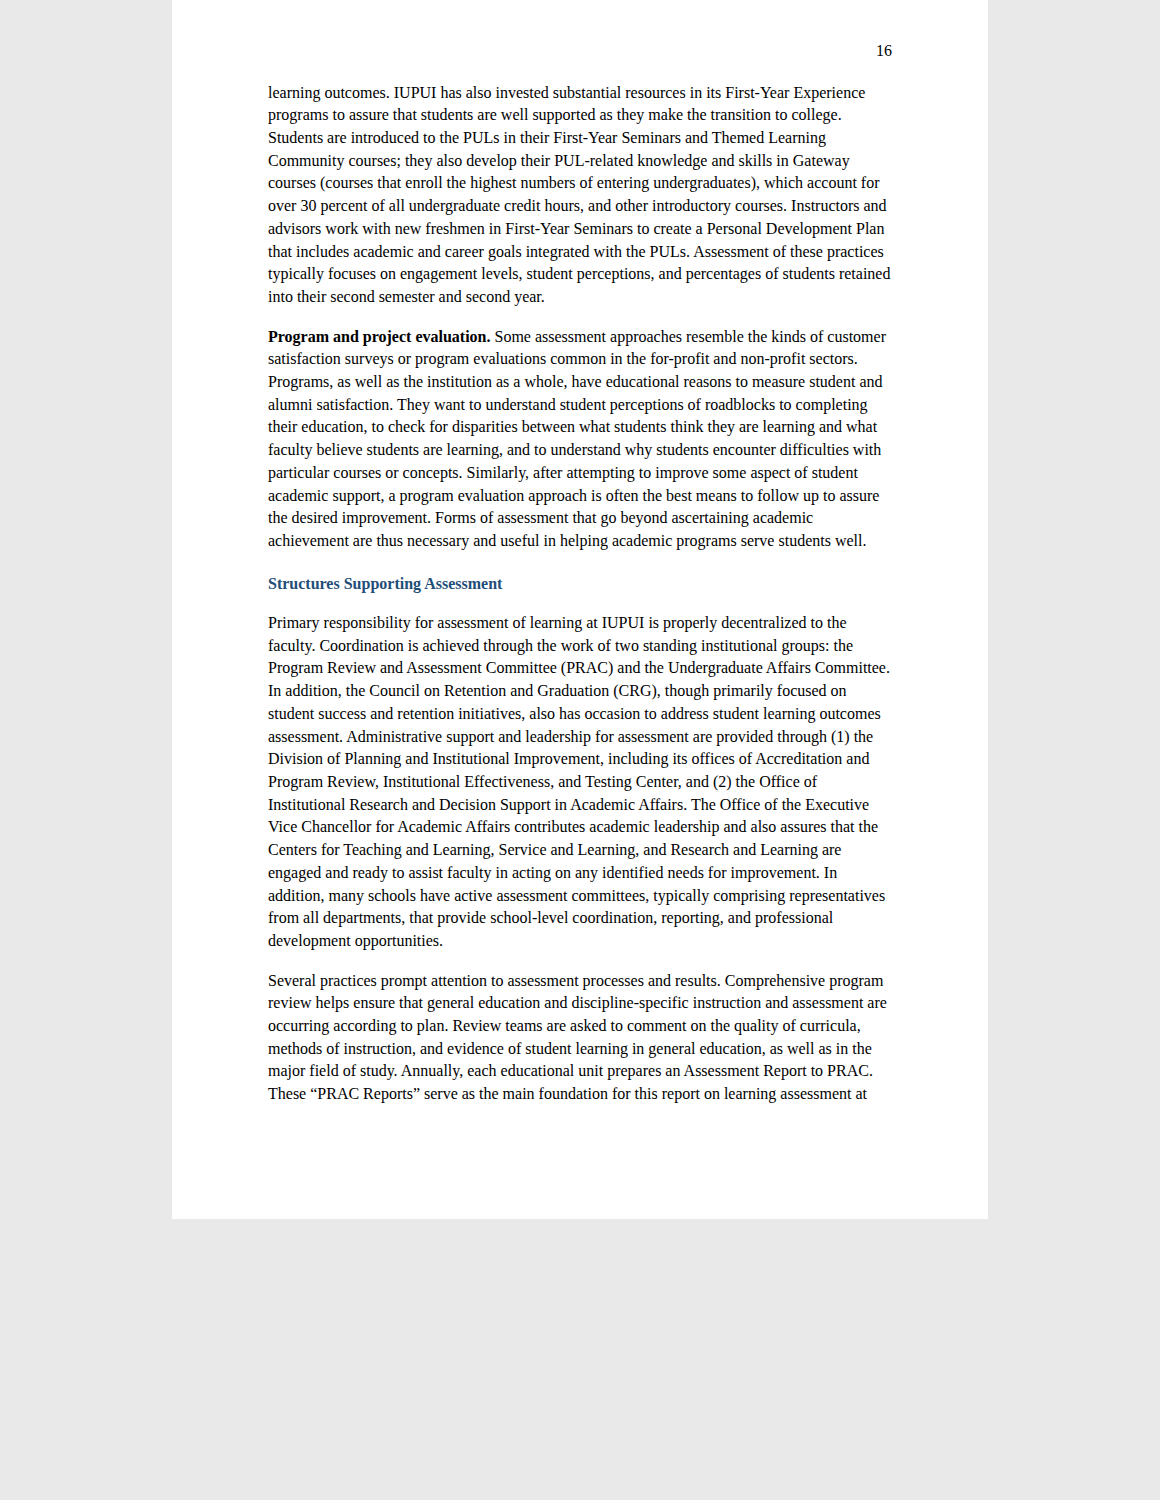16
learning outcomes. IUPUI has also invested substantial resources in its First-Year Experience programs to assure that students are well supported as they make the transition to college. Students are introduced to the PULs in their First-Year Seminars and Themed Learning Community courses; they also develop their PUL-related knowledge and skills in Gateway courses (courses that enroll the highest numbers of entering undergraduates), which account for over 30 percent of all undergraduate credit hours, and other introductory courses. Instructors and advisors work with new freshmen in First-Year Seminars to create a Personal Development Plan that includes academic and career goals integrated with the PULs. Assessment of these practices typically focuses on engagement levels, student perceptions, and percentages of students retained into their second semester and second year.
Program and project evaluation. Some assessment approaches resemble the kinds of customer satisfaction surveys or program evaluations common in the for-profit and non-profit sectors. Programs, as well as the institution as a whole, have educational reasons to measure student and alumni satisfaction. They want to understand student perceptions of roadblocks to completing their education, to check for disparities between what students think they are learning and what faculty believe students are learning, and to understand why students encounter difficulties with particular courses or concepts. Similarly, after attempting to improve some aspect of student academic support, a program evaluation approach is often the best means to follow up to assure the desired improvement. Forms of assessment that go beyond ascertaining academic achievement are thus necessary and useful in helping academic programs serve students well.
Structures Supporting Assessment
Primary responsibility for assessment of learning at IUPUI is properly decentralized to the faculty. Coordination is achieved through the work of two standing institutional groups: the Program Review and Assessment Committee (PRAC) and the Undergraduate Affairs Committee. In addition, the Council on Retention and Graduation (CRG), though primarily focused on student success and retention initiatives, also has occasion to address student learning outcomes assessment. Administrative support and leadership for assessment are provided through (1) the Division of Planning and Institutional Improvement, including its offices of Accreditation and Program Review, Institutional Effectiveness, and Testing Center, and (2) the Office of Institutional Research and Decision Support in Academic Affairs. The Office of the Executive Vice Chancellor for Academic Affairs contributes academic leadership and also assures that the Centers for Teaching and Learning, Service and Learning, and Research and Learning are engaged and ready to assist faculty in acting on any identified needs for improvement. In addition, many schools have active assessment committees, typically comprising representatives from all departments, that provide school-level coordination, reporting, and professional development opportunities.
Several practices prompt attention to assessment processes and results. Comprehensive program review helps ensure that general education and discipline-specific instruction and assessment are occurring according to plan. Review teams are asked to comment on the quality of curricula, methods of instruction, and evidence of student learning in general education, as well as in the major field of study. Annually, each educational unit prepares an Assessment Report to PRAC. These “PRAC Reports” serve as the main foundation for this report on learning assessment at